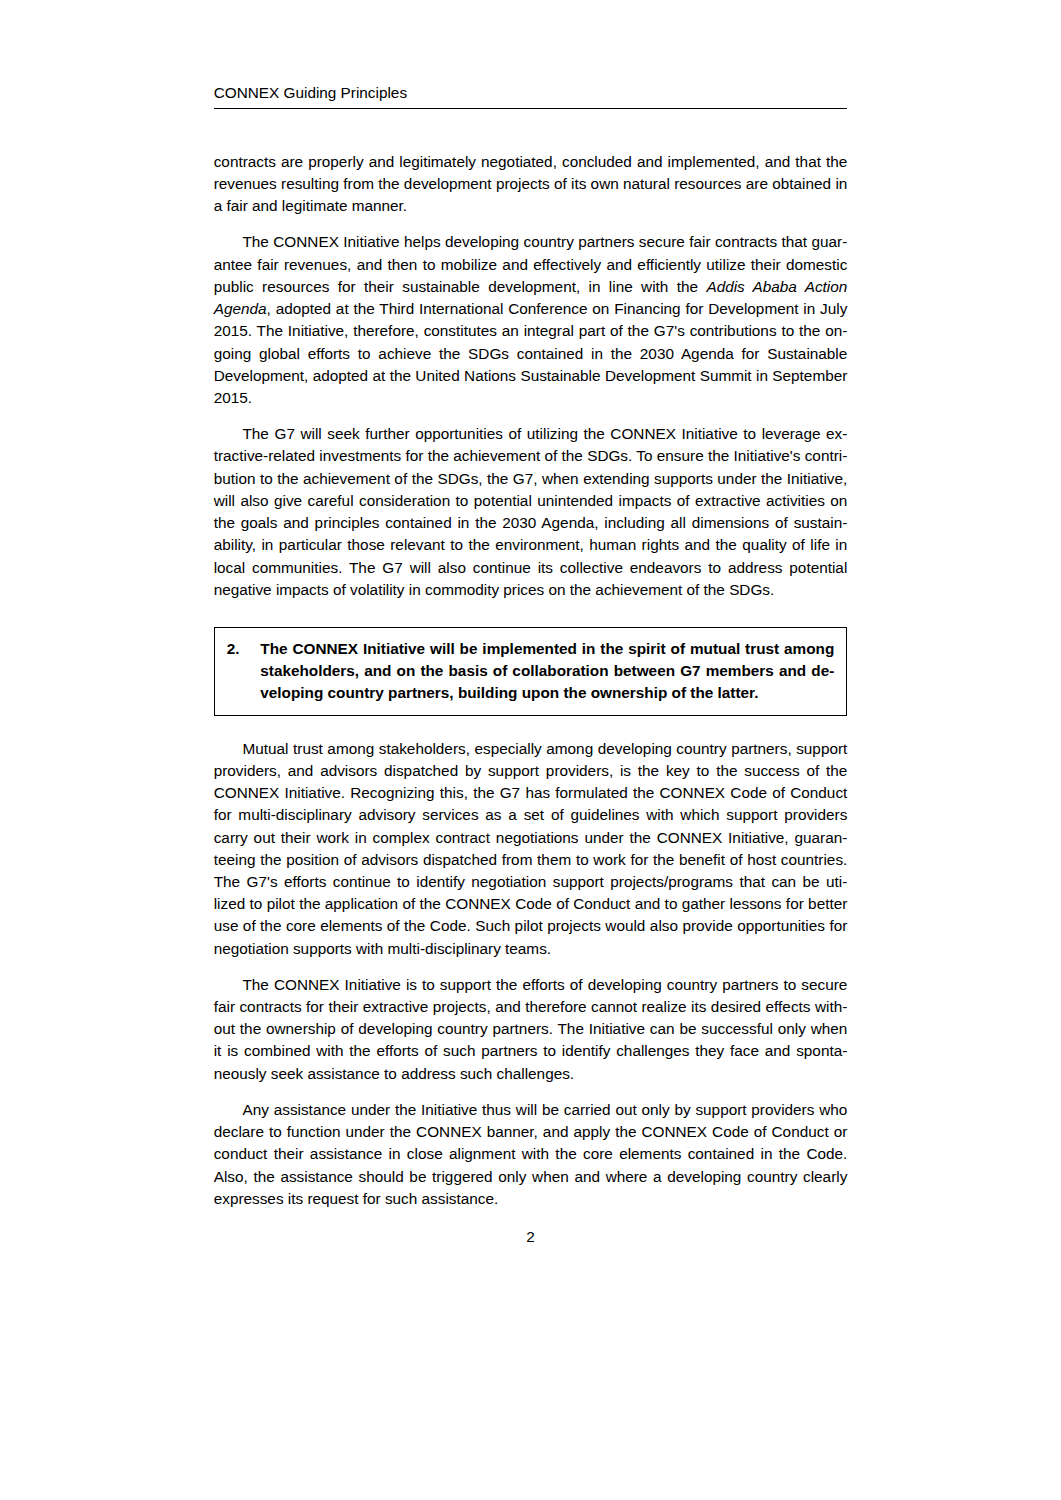CONNEX Guiding Principles
contracts are properly and legitimately negotiated, concluded and implemented, and that the revenues resulting from the development projects of its own natural resources are obtained in a fair and legitimate manner.
The CONNEX Initiative helps developing country partners secure fair contracts that guarantee fair revenues, and then to mobilize and effectively and efficiently utilize their domestic public resources for their sustainable development, in line with the Addis Ababa Action Agenda, adopted at the Third International Conference on Financing for Development in July 2015. The Initiative, therefore, constitutes an integral part of the G7's contributions to the on-going global efforts to achieve the SDGs contained in the 2030 Agenda for Sustainable Development, adopted at the United Nations Sustainable Development Summit in September 2015.
The G7 will seek further opportunities of utilizing the CONNEX Initiative to leverage extractive-related investments for the achievement of the SDGs. To ensure the Initiative's contribution to the achievement of the SDGs, the G7, when extending supports under the Initiative, will also give careful consideration to potential unintended impacts of extractive activities on the goals and principles contained in the 2030 Agenda, including all dimensions of sustainability, in particular those relevant to the environment, human rights and the quality of life in local communities. The G7 will also continue its collective endeavors to address potential negative impacts of volatility in commodity prices on the achievement of the SDGs.
2. The CONNEX Initiative will be implemented in the spirit of mutual trust among stakeholders, and on the basis of collaboration between G7 members and developing country partners, building upon the ownership of the latter.
Mutual trust among stakeholders, especially among developing country partners, support providers, and advisors dispatched by support providers, is the key to the success of the CONNEX Initiative. Recognizing this, the G7 has formulated the CONNEX Code of Conduct for multi-disciplinary advisory services as a set of guidelines with which support providers carry out their work in complex contract negotiations under the CONNEX Initiative, guaranteeing the position of advisors dispatched from them to work for the benefit of host countries. The G7's efforts continue to identify negotiation support projects/programs that can be utilized to pilot the application of the CONNEX Code of Conduct and to gather lessons for better use of the core elements of the Code. Such pilot projects would also provide opportunities for negotiation supports with multi-disciplinary teams.
The CONNEX Initiative is to support the efforts of developing country partners to secure fair contracts for their extractive projects, and therefore cannot realize its desired effects without the ownership of developing country partners. The Initiative can be successful only when it is combined with the efforts of such partners to identify challenges they face and spontaneously seek assistance to address such challenges.
Any assistance under the Initiative thus will be carried out only by support providers who declare to function under the CONNEX banner, and apply the CONNEX Code of Conduct or conduct their assistance in close alignment with the core elements contained in the Code. Also, the assistance should be triggered only when and where a developing country clearly expresses its request for such assistance.
2